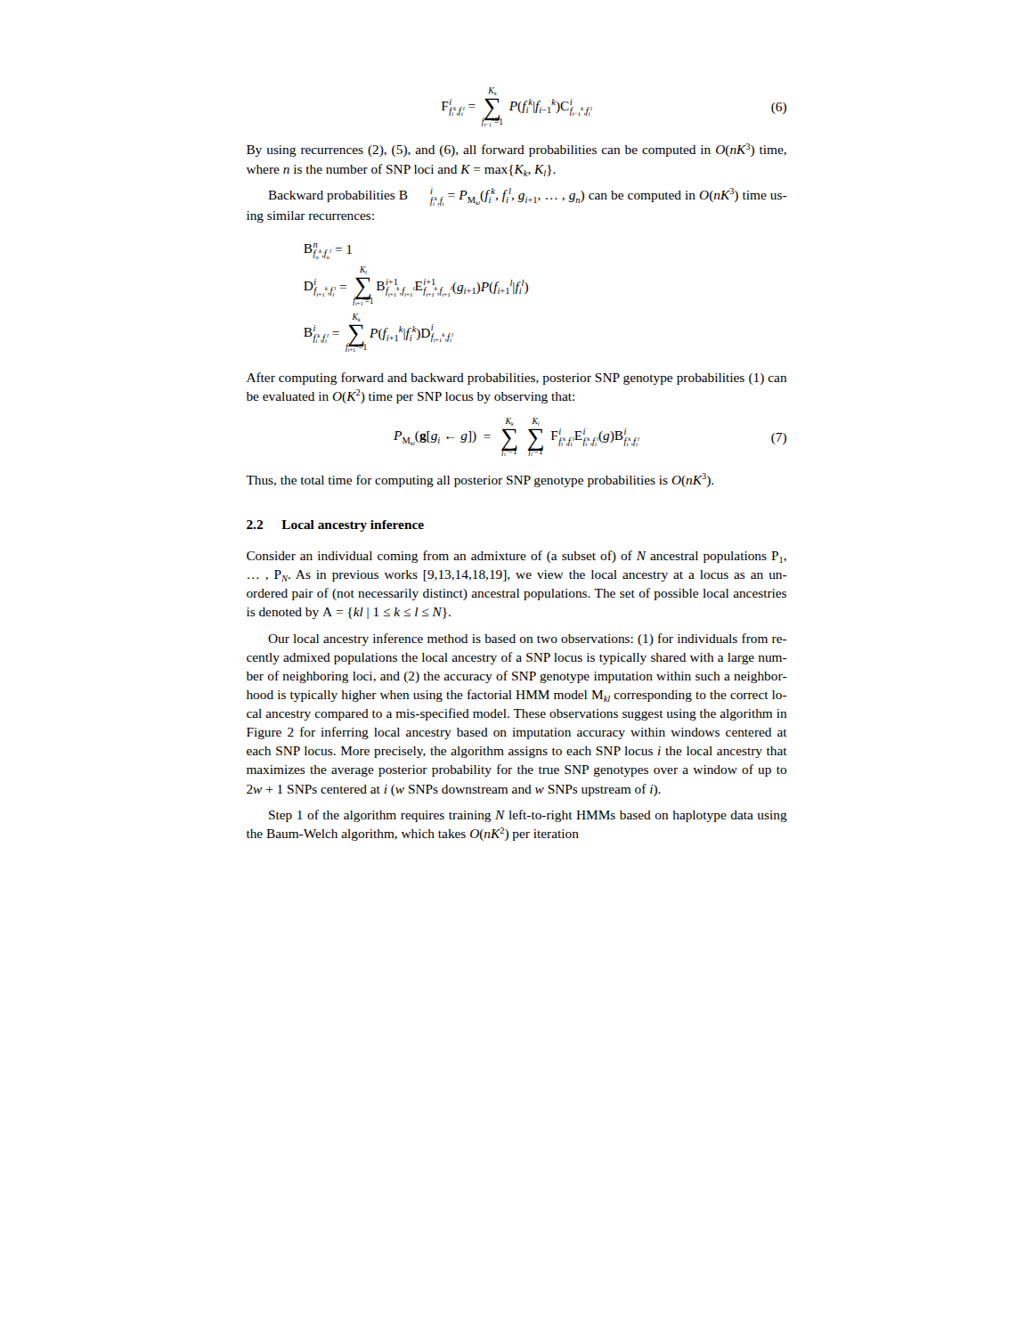Fifik,fil = Kk ∑ fi−1k=1 P(fik|fi−1k) Cifi−1k,fil
(6)
By using recurrences (2), (5), and (6), all forward probabilities can be computed in O(nK3) time, where n is the number of SNP loci and K = max{Kk, Kl}.
Backward probabilities Bifik,fi = PMkl(fik, fil, gi+1, … , gn) can be computed in O(nK3) time using similar recurrences:
Bnfnk,fnl = 1
Difi+1k,fil = Kl ∑ fi+1l=1 Bi+1 fi+1k,fi+1l Ei+1 fi+1k,fi+1l (gi+1)P(fi+1l|fil)
Bifik,fil = Kk ∑ fi+1k=1 P(fi+1k|fik) Difi+1k,fil
After computing forward and backward probabilities, posterior SNP genotype probabilities (1) can be evaluated in O(K2) time per SNP locus by observing that:
PMkl(g[gi ← g]) = Kk ∑ fik=1 Kl ∑ fil=1 Fifik,fil Eifik,fil(g) Bifik,fil
(7)
Thus, the total time for computing all posterior SNP genotype probabilities is O(nK3).
2.2 Local ancestry inference
Consider an individual coming from an admixture of (a subset of) of N ancestral populations P1, … , PN. As in previous works [9,13,14,18,19], we view the local ancestry at a locus as an unordered pair of (not necessarily distinct) ancestral populations. The set of possible local ancestries is denoted by A = {kl | 1 ≤ k ≤ l ≤ N}.
Our local ancestry inference method is based on two observations: (1) for individuals from recently admixed populations the local ancestry of a SNP locus is typically shared with a large number of neighboring loci, and (2) the accuracy of SNP genotype imputation within such a neighborhood is typically higher when using the factorial HMM model Mkl corresponding to the correct local ancestry compared to a mis-specified model. These observations suggest using the algorithm in Figure 2 for inferring local ancestry based on imputation accuracy within windows centered at each SNP locus. More precisely, the algorithm assigns to each SNP locus i the local ancestry that maximizes the average posterior probability for the true SNP genotypes over a window of up to 2w + 1 SNPs centered at i (w SNPs downstream and w SNPs upstream of i).
Step 1 of the algorithm requires training N left-to-right HMMs based on haplotype data using the Baum-Welch algorithm, which takes O(nK2) per iteration